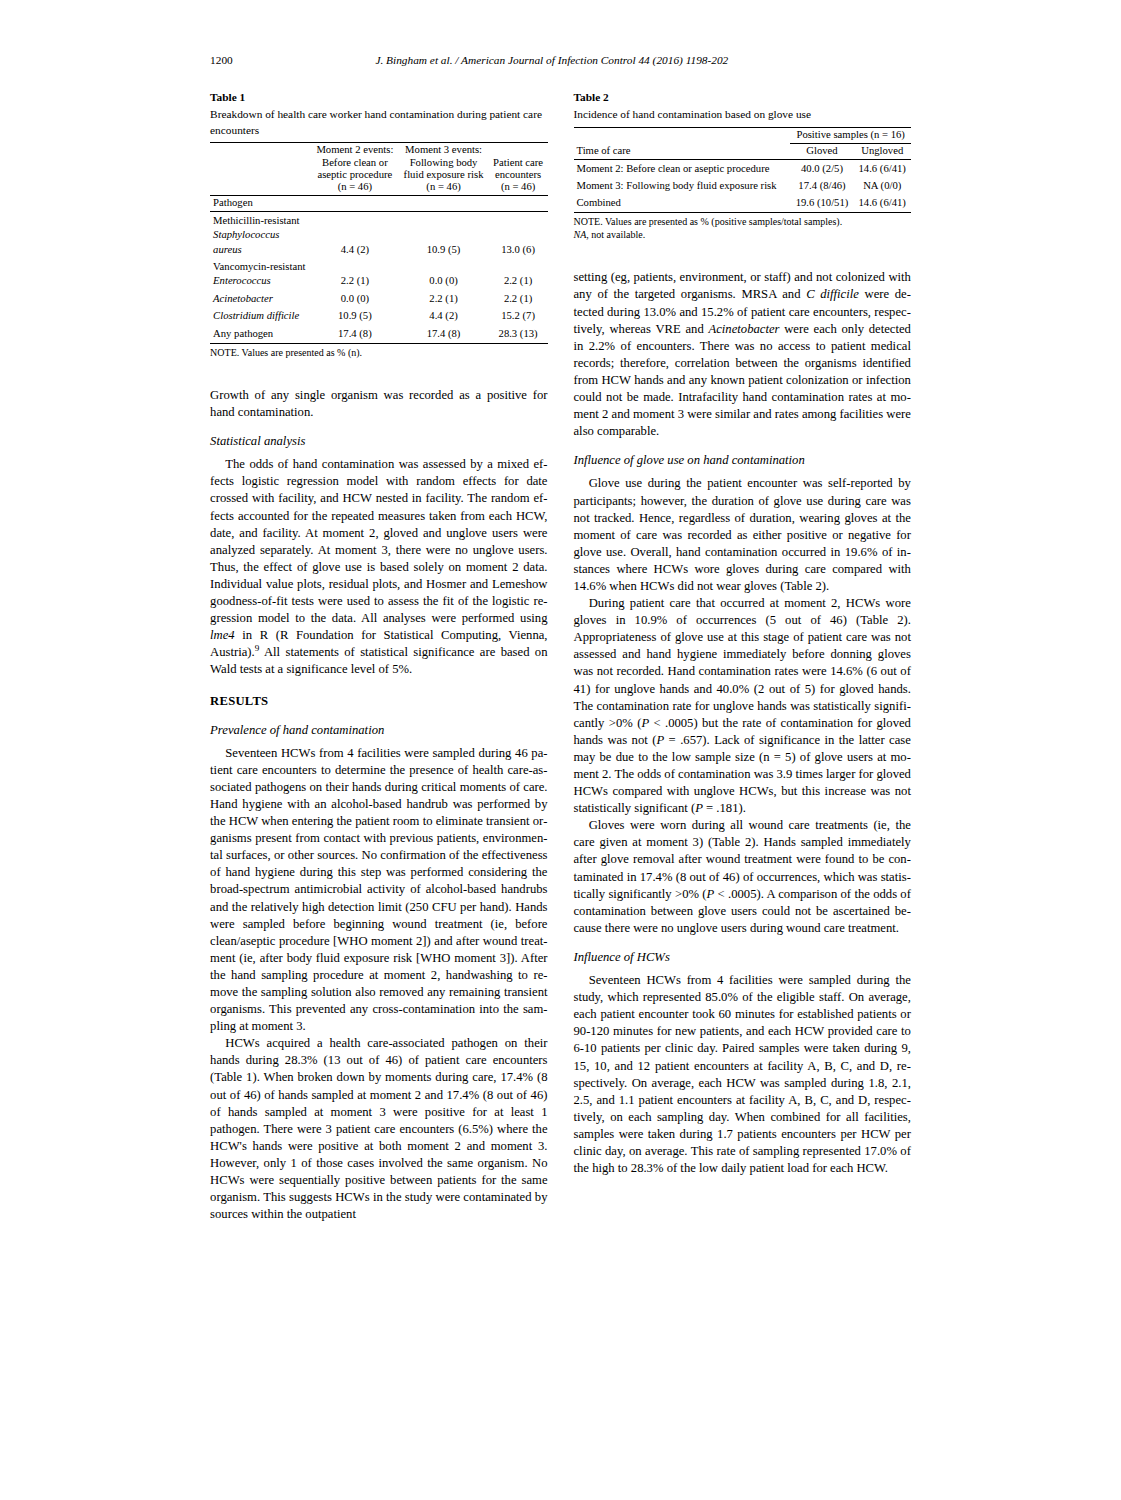1200 J. Bingham et al. / American Journal of Infection Control 44 (2016) 1198-202
Table 1
Breakdown of health care worker hand contamination during patient care encounters
| | Moment 2 events: Before clean or aseptic procedure (n = 46) | Moment 3 events: Following body fluid exposure risk (n = 46) | Patient care encounters (n = 46) |
| --- | --- | --- | --- |
| Pathogen | | | |
| Methicillin-resistant Staphylococcus aureus | 4.4 (2) | 10.9 (5) | 13.0 (6) |
| Vancomycin-resistant Enterococcus | 2.2 (1) | 0.0 (0) | 2.2 (1) |
| Acinetobacter | 0.0 (0) | 2.2 (1) | 2.2 (1) |
| Clostridium difficile | 10.9 (5) | 4.4 (2) | 15.2 (7) |
| Any pathogen | 17.4 (8) | 17.4 (8) | 28.3 (13) |
NOTE. Values are presented as % (n).
Growth of any single organism was recorded as a positive for hand contamination.
Statistical analysis
The odds of hand contamination was assessed by a mixed effects logistic regression model with random effects for date crossed with facility, and HCW nested in facility. The random effects accounted for the repeated measures taken from each HCW, date, and facility. At moment 2, gloved and unglove users were analyzed separately. At moment 3, there were no unglove users. Thus, the effect of glove use is based solely on moment 2 data. Individual value plots, residual plots, and Hosmer and Lemeshow goodness-of-fit tests were used to assess the fit of the logistic regression model to the data. All analyses were performed using lme4 in R (R Foundation for Statistical Computing, Vienna, Austria).9 All statements of statistical significance are based on Wald tests at a significance level of 5%.
Results
Prevalence of hand contamination
Seventeen HCWs from 4 facilities were sampled during 46 patient care encounters to determine the presence of health care-associated pathogens on their hands during critical moments of care. Hand hygiene with an alcohol-based handrub was performed by the HCW when entering the patient room to eliminate transient organisms present from contact with previous patients, environmental surfaces, or other sources. No confirmation of the effectiveness of hand hygiene during this step was performed considering the broad-spectrum antimicrobial activity of alcohol-based handrubs and the relatively high detection limit (250 CFU per hand). Hands were sampled before beginning wound treatment (ie, before clean/aseptic procedure [WHO moment 2]) and after wound treatment (ie, after body fluid exposure risk [WHO moment 3]). After the hand sampling procedure at moment 2, handwashing to remove the sampling solution also removed any remaining transient organisms. This prevented any cross-contamination into the sampling at moment 3.
HCWs acquired a health care-associated pathogen on their hands during 28.3% (13 out of 46) of patient care encounters (Table 1). When broken down by moments during care, 17.4% (8 out of 46) of hands sampled at moment 2 and 17.4% (8 out of 46) of hands sampled at moment 3 were positive for at least 1 pathogen. There were 3 patient care encounters (6.5%) where the HCW's hands were positive at both moment 2 and moment 3. However, only 1 of those cases involved the same organism. No HCWs were sequentially positive between patients for the same organism. This suggests HCWs in the study were contaminated by sources within the outpatient
Table 2
Incidence of hand contamination based on glove use
| | Positive samples (n = 16) |
| --- | --- |
| Time of care | Gloved | Ungloved |
| Moment 2: Before clean or aseptic procedure | 40.0 (2/5) | 14.6 (6/41) |
| Moment 3: Following body fluid exposure risk | 17.4 (8/46) | NA (0/0) |
| Combined | 19.6 (10/51) | 14.6 (6/41) |
NOTE. Values are presented as % (positive samples/total samples).
NA, not available.
setting (eg, patients, environment, or staff) and not colonized with any of the targeted organisms. MRSA and C difficile were detected during 13.0% and 15.2% of patient care encounters, respectively, whereas VRE and Acinetobacter were each only detected in 2.2% of encounters. There was no access to patient medical records; therefore, correlation between the organisms identified from HCW hands and any known patient colonization or infection could not be made. Intrafacility hand contamination rates at moment 2 and moment 3 were similar and rates among facilities were also comparable.
Influence of glove use on hand contamination
Glove use during the patient encounter was self-reported by participants; however, the duration of glove use during care was not tracked. Hence, regardless of duration, wearing gloves at the moment of care was recorded as either positive or negative for glove use. Overall, hand contamination occurred in 19.6% of instances where HCWs wore gloves during care compared with 14.6% when HCWs did not wear gloves (Table 2).
During patient care that occurred at moment 2, HCWs wore gloves in 10.9% of occurrences (5 out of 46) (Table 2). Appropriateness of glove use at this stage of patient care was not assessed and hand hygiene immediately before donning gloves was not recorded. Hand contamination rates were 14.6% (6 out of 41) for unglove hands and 40.0% (2 out of 5) for gloved hands. The contamination rate for unglove hands was statistically significantly >0% (P < .0005) but the rate of contamination for gloved hands was not (P = .657). Lack of significance in the latter case may be due to the low sample size (n = 5) of glove users at moment 2. The odds of contamination was 3.9 times larger for gloved HCWs compared with unglove HCWs, but this increase was not statistically significant (P = .181).
Gloves were worn during all wound care treatments (ie, the care given at moment 3) (Table 2). Hands sampled immediately after glove removal after wound treatment were found to be contaminated in 17.4% (8 out of 46) of occurrences, which was statistically significantly >0% (P < .0005). A comparison of the odds of contamination between glove users could not be ascertained because there were no unglove users during wound care treatment.
Influence of HCWs
Seventeen HCWs from 4 facilities were sampled during the study, which represented 85.0% of the eligible staff. On average, each patient encounter took 60 minutes for established patients or 90-120 minutes for new patients, and each HCW provided care to 6-10 patients per clinic day. Paired samples were taken during 9, 15, 10, and 12 patient encounters at facility A, B, C, and D, respectively. On average, each HCW was sampled during 1.8, 2.1, 2.5, and 1.1 patient encounters at facility A, B, C, and D, respectively, on each sampling day. When combined for all facilities, samples were taken during 1.7 patients encounters per HCW per clinic day, on average. This rate of sampling represented 17.0% of the high to 28.3% of the low daily patient load for each HCW.